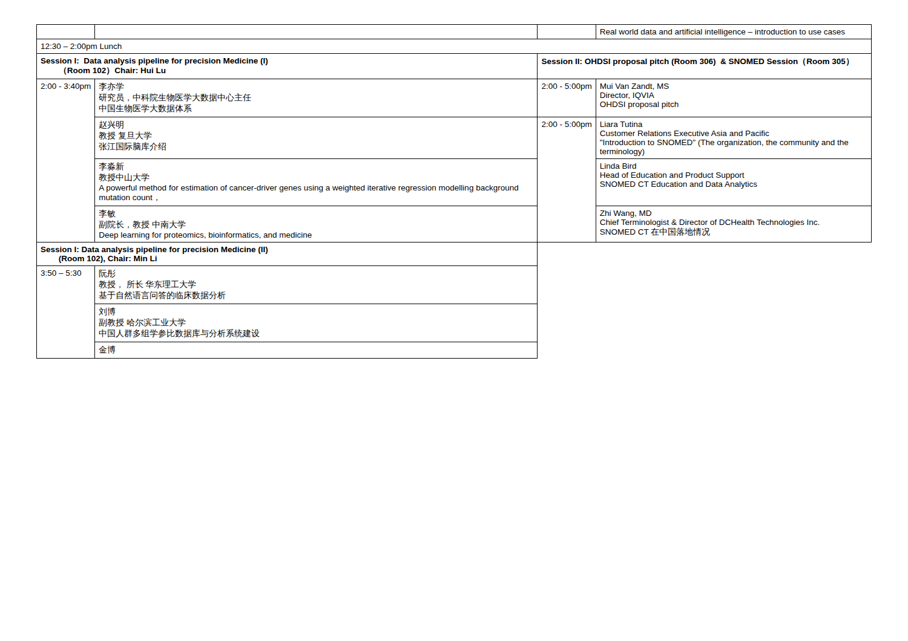| | | | Real world data and artificial intelligence – introduction to use cases |
| 12:30 – 2:00pm Lunch |
| Session I: Data analysis pipeline for precision Medicine (I) （ Room 102 ） Chair: Hui Lu | Session II: OHDSI proposal pitch (Room 306) & SNOMED Session（Room 305） |
| 2:00 - 3:40pm | 李亦学 研究员，中科院生物医学大数据中心主任 中国生物医学大数据体系 | 2:00 - 5:00pm | Mui Van Zandt, MS Director, IQVIA OHDSI proposal pitch |
| 赵兴明 教授 复旦大学 张江国际脑库介绍 | 2:00 - 5:00pm | Liara Tutina Customer Relations Executive Asia and Pacific "Introduction to SNOMED" (The organization, the community and the terminology) |
| 李淼新 教授中山大学 A powerful method for estimation of cancer-driver genes using a weighted iterative regression modelling background mutation count ， | Linda Bird Head of Education and Product Support SNOMED CT Education and Data Analytics |
| 李敏 副院长，教授 中南大学 Deep learning for proteomics, bioinformatics, and medicine | Zhi Wang, MD Chief Terminologist & Director of DCHealth Technologies Inc. SNOMED CT 在中国落地情况 |
| Session I: Data analysis pipeline for precision Medicine (II) (Room 102), Chair: Min Li | |
| 3:50 – 5:30 | 阮彤 教授， 所长 华东理工大学 基于自然语言问答的临床数据分析 | |
| 刘博 副教授 哈尔滨工业大学 中国人群多组学参比数据库与分析系统建设 | |
| 金博 | |